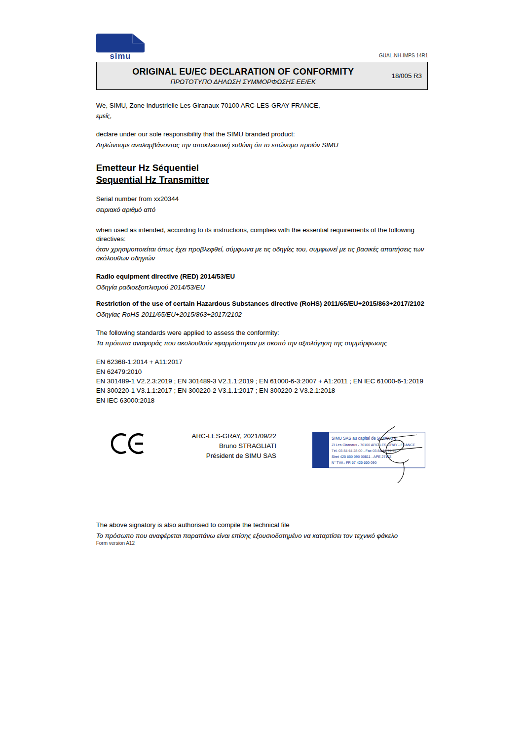GUAL-NH-IMPS 14R1
ORIGINAL EU/EC DECLARATION OF CONFORMITY
ΠΡΩΤΟΤΥΠΟ ΔΗΛΩΣΗ ΣΥΜΜΟΡΦΩΣΗΣ ΕΕ/ΕΚ
18/005 R3
We, SIMU, Zone Industrielle Les Giranaux 70100 ARC-LES-GRAY FRANCE,
εμείς,
declare under our sole responsibility that the SIMU branded product:
Δηλώνουμε αναλαμβάνοντας την αποκλειστική ευθύνη ότι το επώνυμο προϊόν SIMU
Emetteur Hz Séquentiel
Sequential Hz Transmitter
Serial number from xx20344
σειριακό αριθμό από
when used as intended, according to its instructions, complies with the essential requirements of the following directives:
όταν χρησιμοποιείται όπως έχει προβλεφθεί, σύμφωνα με τις οδηγίες του, συμφωνεί με τις βασικές απαιτήσεις των ακόλουθων οδηγιών
Radio equipment directive (RED) 2014/53/EU
Οδηγία ραδιοεξοπλισμού 2014/53/EU
Restriction of the use of certain Hazardous Substances directive (RoHS) 2011/65/EU+2015/863+2017/2102
Οδηγίας RoHS 2011/65/EU+2015/863+2017/2102
The following standards were applied to assess the conformity:
Τα πρότυπα αναφοράς που ακολουθούν εφαρμόστηκαν με σκοπό την αξιολόγηση της συμμόρφωσης
EN 62368‑1:2014 + A11:2017
EN 62479:2010
EN 301489‑1 V2.2.3:2019 ; EN 301489‑3 V2.1.1:2019 ; EN 61000‑6‑3:2007 + A1:2011 ; EN IEC 61000‑6‑1:2019
EN 300220‑1 V3.1.1:2017 ; EN 300220‑2 V3.1.1:2017 ; EN 300220‑2 V3.2.1:2018
EN IEC 63000:2018
ARC-LES-GRAY, 2021/09/22
Bruno STRAGLIATI
Président de SIMU SAS
The above signatory is also authorised to compile the technical file
Το πρόσωπο που αναφέρεται παραπάνω είναι επίσης εξουσιοδοτημένο να καταρτίσει τον τεχνικό φάκελο
Form version A12